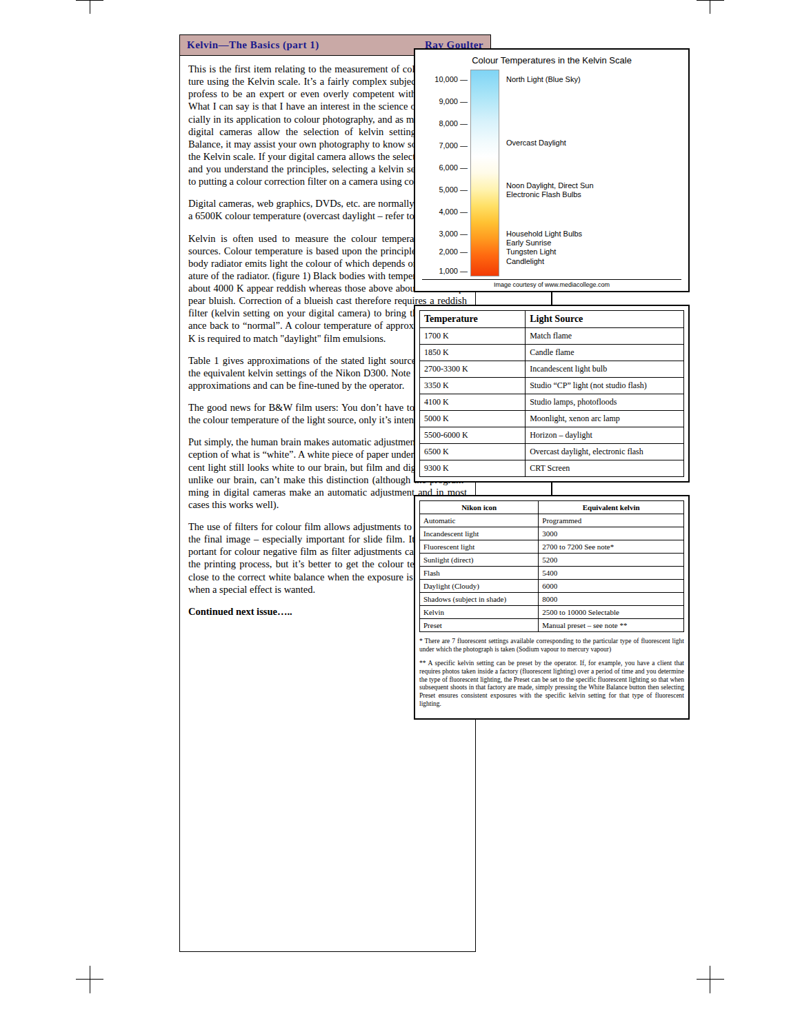Kelvin—The Basics (part 1) Ray Goulter
This is the first item relating to the measurement of colour temperature using the Kelvin scale. It’s a fairly complex subject and I don’t profess to be an expert or even overly competent with the subject. What I can say is that I have an interest in the science of light, especially in its application to colour photography, and as many high-end digital cameras allow the selection of kelvin settings for White Balance, it may assist your own photography to know some basics of the Kelvin scale. If your digital camera allows the selection of kelvin and you understand the principles, selecting a kelvin setting equates to putting a colour correction filter on a camera using colour film.
Digital cameras, web graphics, DVDs, etc. are normally designed for a 6500K colour temperature (overcast daylight – refer to charts).
Kelvin is often used to measure the colour temperature of light sources. Colour temperature is based upon the principle that a black body radiator emits light the colour of which depends on the temperature of the radiator. (figure 1) Black bodies with temperatures below about 4000 K appear reddish whereas those above about 7500 K appear bluish. Correction of a blueish cast therefore requires a reddish filter (kelvin setting on your digital camera) to bring the white balance back to “normal”. A colour temperature of approximately 5500 K is required to match "daylight" film emulsions.
Table 1 gives approximations of the stated light sources. Table 2 is the equivalent kelvin settings of the Nikon D300. Note that these are approximations and can be fine-tuned by the operator.
The good news for B&W film users: You don’t have to worry about the colour temperature of the light source, only it’s intensity!
Put simply, the human brain makes automatic adjustments to our perception of what is “white”. A white piece of paper under an incandescent light still looks white to our brain, but film and digital cameras, unlike our brain, can’t make this distinction (although the programming in digital cameras make an automatic adjustment and in most cases this works well).
The use of filters for colour film allows adjustments to the colour of the final image – especially important for slide film. It’s not as important for colour negative film as filter adjustments can be made in the printing process, but it’s better to get the colour temperature as close to the correct white balance when the exposure is made except when a special effect is wanted.
Continued next issue…..
Colour Temperatures in the Kelvin Scale
10,000
9,000
8,000
7,000
6,000
5,000
4,000
3,000
2,000
1,000
North Light (Blue Sky)
Overcast Daylight
Noon Daylight, Direct Sun
Electronic Flash Bulbs
Household Light Bulbs
Early Sunrise
Tungsten Light
Candlelight
Image courtesy of www.mediacollege.com
| Tempera­ture | Light Source |
| --- | --- |
| 1700 K | Match flame |
| 1850 K | Candle flame |
| 2700-3300 K | Incandescent light bulb |
| 3350 K | Studio “CP” light (not studio flash) |
| 4100 K | Studio lamps, photofloods |
| 5000 K | Moonlight, xenon arc lamp |
| 5500-6000 K | Horizon – daylight |
| 6500 K | Overcast daylight, electronic flash |
| 9300 K | CRT Screen |
| Nikon icon | Equivalent kelvin |
| --- | --- |
| Automatic | Programmed |
| Incandescent light | 3000 |
| Fluorescent light | 2700 to 7200 See note* |
| Sunlight (direct) | 5200 |
| Flash | 5400 |
| Daylight (Cloudy) | 6000 |
| Shadows (subject in shade) | 8000 |
| Kelvin | 2500 to 10000 Selectable |
| Preset | Manual preset – see note ** |
* There are 7 fluorescent settings available corresponding to the particular type of fluorescent light under which the photograph is taken (Sodium vapour to mercury vapour)
** A specific kelvin setting can be preset by the operator. If, for example, you have a client that requires photos taken inside a factory (fluorescent lighting) over a period of time and you determine the type of fluorescent lighting, the Preset can be set to the specific fluorescent lighting so that when subsequent shoots in that factory are made, simply pressing the White Balance button then selecting Preset ensures consistent exposures with the specific kelvin setting for that type of fluorescent lighting.